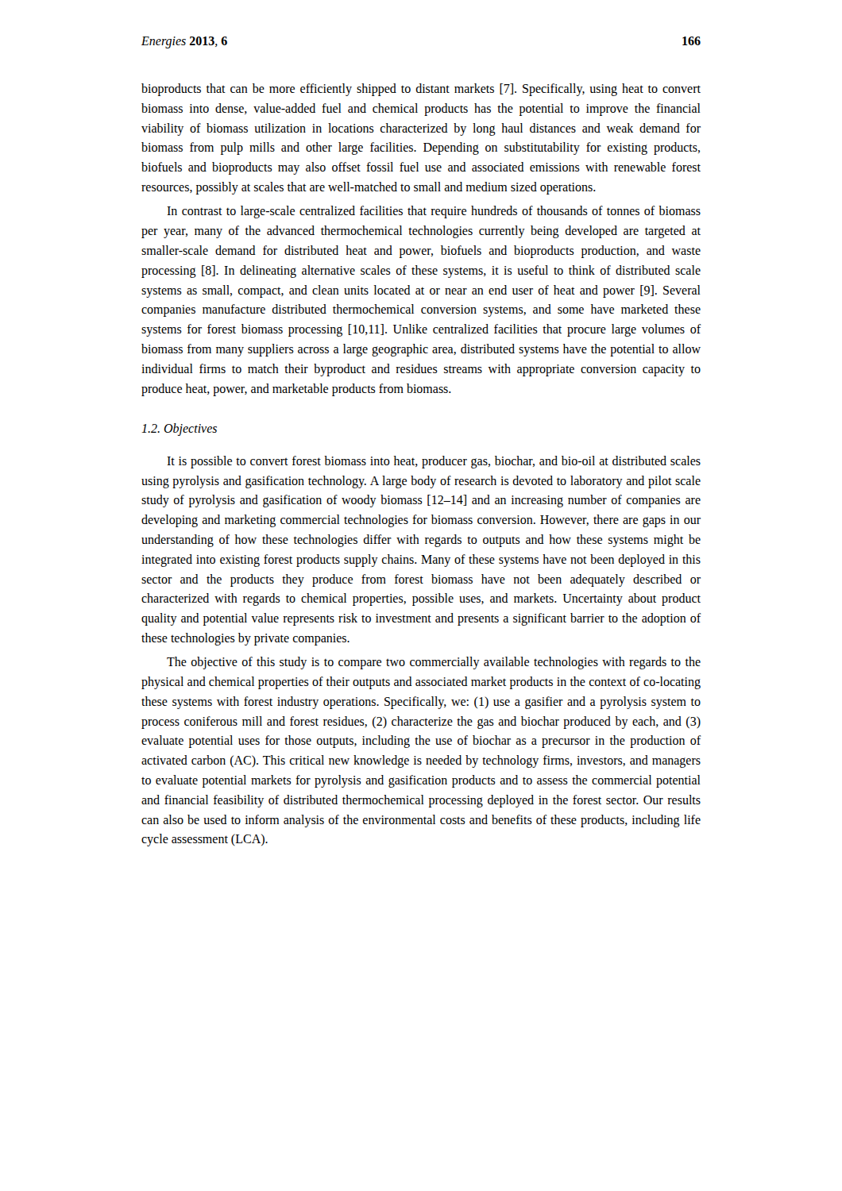Energies 2013, 6 166
bioproducts that can be more efficiently shipped to distant markets [7]. Specifically, using heat to convert biomass into dense, value-added fuel and chemical products has the potential to improve the financial viability of biomass utilization in locations characterized by long haul distances and weak demand for biomass from pulp mills and other large facilities. Depending on substitutability for existing products, biofuels and bioproducts may also offset fossil fuel use and associated emissions with renewable forest resources, possibly at scales that are well-matched to small and medium sized operations.
In contrast to large-scale centralized facilities that require hundreds of thousands of tonnes of biomass per year, many of the advanced thermochemical technologies currently being developed are targeted at smaller-scale demand for distributed heat and power, biofuels and bioproducts production, and waste processing [8]. In delineating alternative scales of these systems, it is useful to think of distributed scale systems as small, compact, and clean units located at or near an end user of heat and power [9]. Several companies manufacture distributed thermochemical conversion systems, and some have marketed these systems for forest biomass processing [10,11]. Unlike centralized facilities that procure large volumes of biomass from many suppliers across a large geographic area, distributed systems have the potential to allow individual firms to match their byproduct and residues streams with appropriate conversion capacity to produce heat, power, and marketable products from biomass.
1.2. Objectives
It is possible to convert forest biomass into heat, producer gas, biochar, and bio-oil at distributed scales using pyrolysis and gasification technology. A large body of research is devoted to laboratory and pilot scale study of pyrolysis and gasification of woody biomass [12–14] and an increasing number of companies are developing and marketing commercial technologies for biomass conversion. However, there are gaps in our understanding of how these technologies differ with regards to outputs and how these systems might be integrated into existing forest products supply chains. Many of these systems have not been deployed in this sector and the products they produce from forest biomass have not been adequately described or characterized with regards to chemical properties, possible uses, and markets. Uncertainty about product quality and potential value represents risk to investment and presents a significant barrier to the adoption of these technologies by private companies.
The objective of this study is to compare two commercially available technologies with regards to the physical and chemical properties of their outputs and associated market products in the context of co-locating these systems with forest industry operations. Specifically, we: (1) use a gasifier and a pyrolysis system to process coniferous mill and forest residues, (2) characterize the gas and biochar produced by each, and (3) evaluate potential uses for those outputs, including the use of biochar as a precursor in the production of activated carbon (AC). This critical new knowledge is needed by technology firms, investors, and managers to evaluate potential markets for pyrolysis and gasification products and to assess the commercial potential and financial feasibility of distributed thermochemical processing deployed in the forest sector. Our results can also be used to inform analysis of the environmental costs and benefits of these products, including life cycle assessment (LCA).